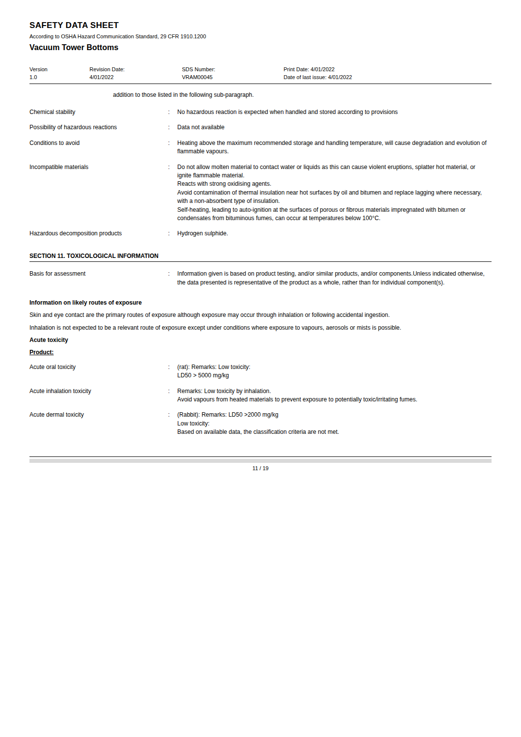SAFETY DATA SHEET
According to OSHA Hazard Communication Standard, 29 CFR 1910.1200
Vacuum Tower Bottoms
| Version 1.0 | Revision Date: 4/01/2022 | SDS Number: VRAM00045 | Print Date: 4/01/2022 Date of last issue: 4/01/2022 |
addition to those listed in the following sub-paragraph.
| Chemical stability | : | No hazardous reaction is expected when handled and stored according to provisions |
| Possibility of hazardous reactions | : | Data not available |
| Conditions to avoid | : | Heating above the maximum recommended storage and handling temperature, will cause degradation and evolution of flammable vapours. |
| Incompatible materials | : | Do not allow molten material to contact water or liquids as this can cause violent eruptions, splatter hot material, or ignite flammable material. Reacts with strong oxidising agents. Avoid contamination of thermal insulation near hot surfaces by oil and bitumen and replace lagging where necessary, with a non-absorbent type of insulation. Self-heating, leading to auto-ignition at the surfaces of porous or fibrous materials impregnated with bitumen or condensates from bituminous fumes, can occur at temperatures below 100°C. |
| Hazardous decomposition products | : | Hydrogen sulphide. |
SECTION 11. TOXICOLOGICAL INFORMATION
| Basis for assessment | : | Information given is based on product testing, and/or similar products, and/or components.Unless indicated otherwise, the data presented is representative of the product as a whole, rather than for individual component(s). |
Information on likely routes of exposure
Skin and eye contact are the primary routes of exposure although exposure may occur through inhalation or following accidental ingestion.
Inhalation is not expected to be a relevant route of exposure except under conditions where exposure to vapours, aerosols or mists is possible.
Acute toxicity
Product:
| Acute oral toxicity | : | (rat): Remarks: Low toxicity: LD50 > 5000 mg/kg |
| Acute inhalation toxicity | : | Remarks: Low toxicity by inhalation. Avoid vapours from heated materials to prevent exposure to potentially toxic/irritating fumes. |
| Acute dermal toxicity | : | (Rabbit): Remarks: LD50 >2000 mg/kg Low toxicity: Based on available data, the classification criteria are not met. |
11 / 19